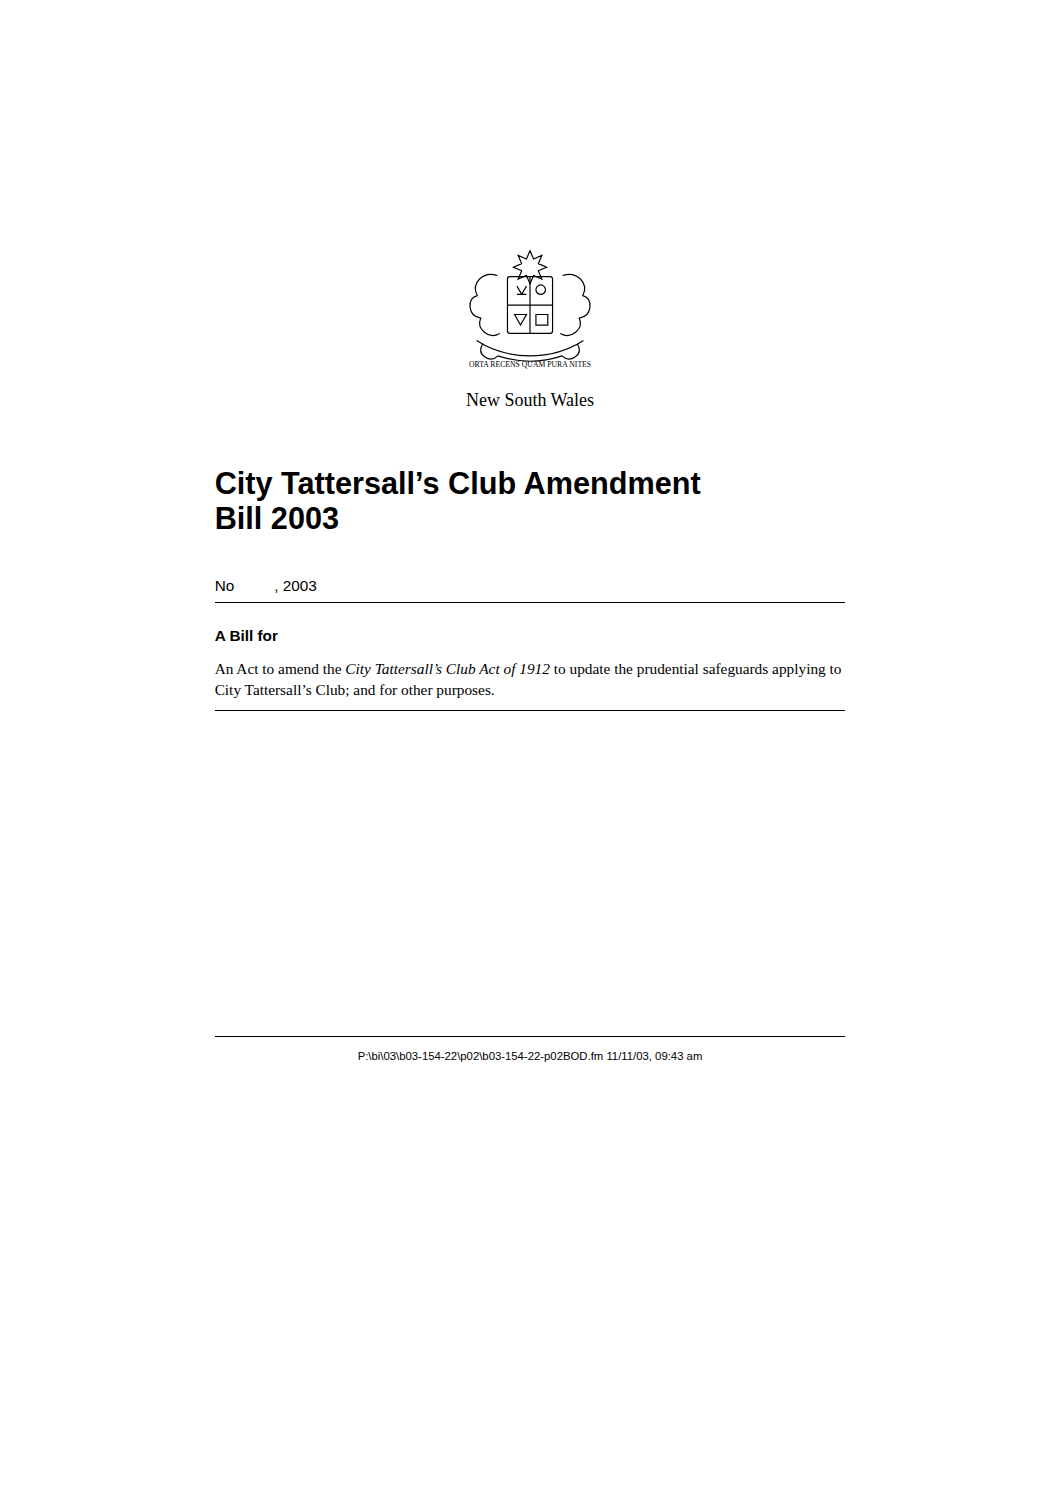New South Wales
City Tattersall’s Club Amendment
Bill 2003
No, 2003
A Bill for
An Act to amend the City Tattersall’s Club Act of 1912 to update the prudential safeguards applying to City Tattersall’s Club; and for other purposes.
P:\bi\03\b03-154-22\p02\b03-154-22-p02BOD.fm 11/11/03, 09:43 am